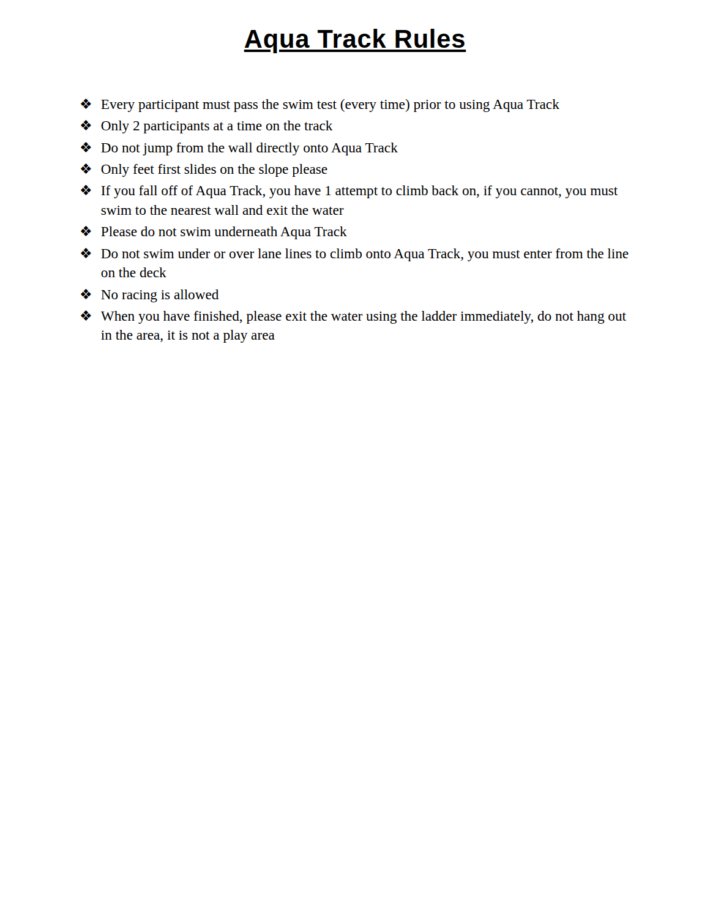Aqua Track Rules
Every participant must pass the swim test (every time) prior to using Aqua Track
Only 2 participants at a time on the track
Do not jump from the wall directly onto Aqua Track
Only feet first slides on the slope please
If you fall off of Aqua Track, you have 1 attempt to climb back on, if you cannot, you must swim to the nearest wall and exit the water
Please do not swim underneath Aqua Track
Do not swim under or over lane lines to climb onto Aqua Track, you must enter from the line on the deck
No racing is allowed
When you have finished, please exit the water using the ladder immediately, do not hang out in the area, it is not a play area